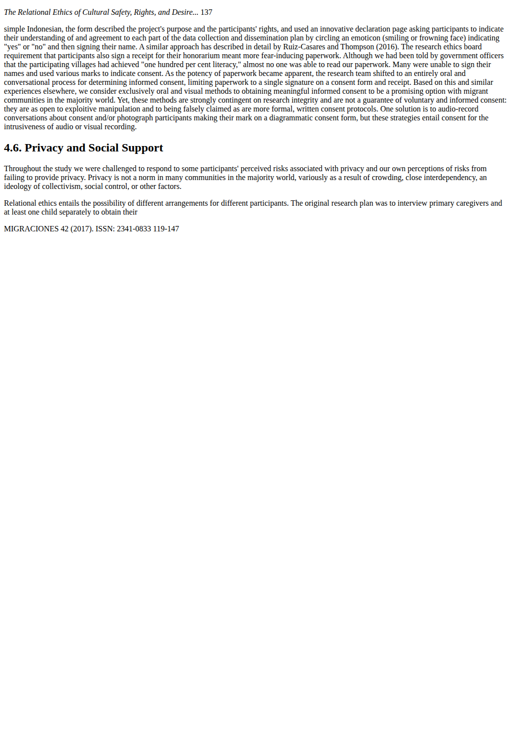The Relational Ethics of Cultural Safety, Rights, and Desire... 137
simple Indonesian, the form described the project's purpose and the participants' rights, and used an innovative declaration page asking participants to indicate their understanding of and agreement to each part of the data collection and dissemination plan by circling an emoticon (smiling or frowning face) indicating "yes" or "no" and then signing their name. A similar approach has described in detail by Ruiz-Casares and Thompson (2016). The research ethics board requirement that participants also sign a receipt for their honorarium meant more fear-inducing paperwork. Although we had been told by government officers that the participating villages had achieved "one hundred per cent literacy," almost no one was able to read our paperwork. Many were unable to sign their names and used various marks to indicate consent. As the potency of paperwork became apparent, the research team shifted to an entirely oral and conversational process for determining informed consent, limiting paperwork to a single signature on a consent form and receipt. Based on this and similar experiences elsewhere, we consider exclusively oral and visual methods to obtaining meaningful informed consent to be a promising option with migrant communities in the majority world. Yet, these methods are strongly contingent on research integrity and are not a guarantee of voluntary and informed consent: they are as open to exploitive manipulation and to being falsely claimed as are more formal, written consent protocols. One solution is to audio-record conversations about consent and/or photograph participants making their mark on a diagrammatic consent form, but these strategies entail consent for the intrusiveness of audio or visual recording.
4.6. Privacy and Social Support
Throughout the study we were challenged to respond to some participants' perceived risks associated with privacy and our own perceptions of risks from failing to provide privacy. Privacy is not a norm in many communities in the majority world, variously as a result of crowding, close interdependency, an ideology of collectivism, social control, or other factors.
Relational ethics entails the possibility of different arrangements for different participants. The original research plan was to interview primary caregivers and at least one child separately to obtain their
MIGRACIONES 42 (2017). ISSN: 2341-0833 119-147